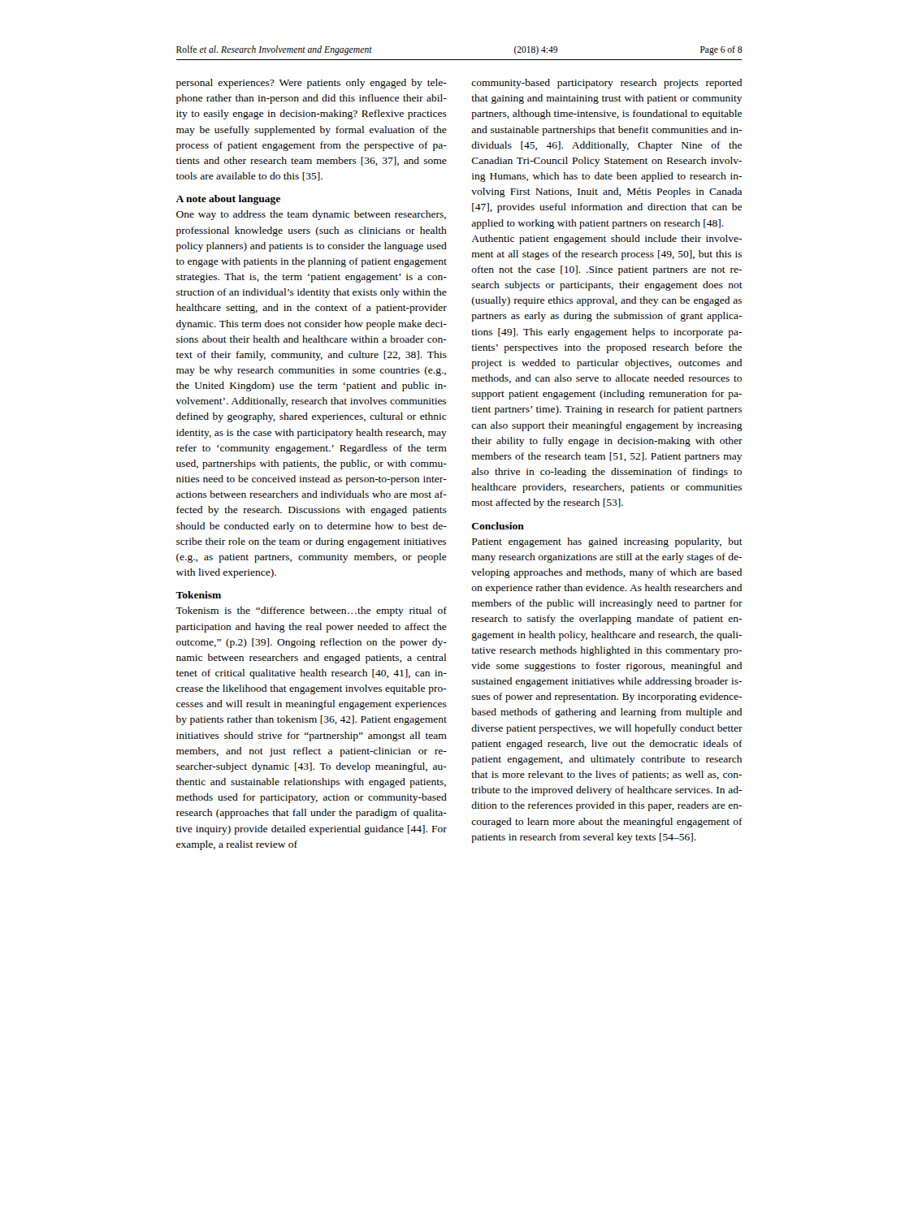Rolfe et al. Research Involvement and Engagement
(2018) 4:49
Page 6 of 8
personal experiences? Were patients only engaged by telephone rather than in-person and did this influence their ability to easily engage in decision-making? Reflexive practices may be usefully supplemented by formal evaluation of the process of patient engagement from the perspective of patients and other research team members [36, 37], and some tools are available to do this [35].
A note about language
One way to address the team dynamic between researchers, professional knowledge users (such as clinicians or health policy planners) and patients is to consider the language used to engage with patients in the planning of patient engagement strategies. That is, the term ‘patient engagement’ is a construction of an individual’s identity that exists only within the healthcare setting, and in the context of a patient-provider dynamic. This term does not consider how people make decisions about their health and healthcare within a broader context of their family, community, and culture [22, 38]. This may be why research communities in some countries (e.g., the United Kingdom) use the term ‘patient and public involvement’. Additionally, research that involves communities defined by geography, shared experiences, cultural or ethnic identity, as is the case with participatory health research, may refer to ‘community engagement.’ Regardless of the term used, partnerships with patients, the public, or with communities need to be conceived instead as person-to-person interactions between researchers and individuals who are most affected by the research. Discussions with engaged patients should be conducted early on to determine how to best describe their role on the team or during engagement initiatives (e.g., as patient partners, community members, or people with lived experience).
Tokenism
Tokenism is the “difference between…the empty ritual of participation and having the real power needed to affect the outcome,” (p.2) [39]. Ongoing reflection on the power dynamic between researchers and engaged patients, a central tenet of critical qualitative health research [40, 41], can increase the likelihood that engagement involves equitable processes and will result in meaningful engagement experiences by patients rather than tokenism [36, 42]. Patient engagement initiatives should strive for “partnership” amongst all team members, and not just reflect a patient-clinician or researcher-subject dynamic [43]. To develop meaningful, authentic and sustainable relationships with engaged patients, methods used for participatory, action or community-based research (approaches that fall under the paradigm of qualitative inquiry) provide detailed experiential guidance [44]. For example, a realist review of
community-based participatory research projects reported that gaining and maintaining trust with patient or community partners, although time-intensive, is foundational to equitable and sustainable partnerships that benefit communities and individuals [45, 46]. Additionally, Chapter Nine of the Canadian Tri-Council Policy Statement on Research involving Humans, which has to date been applied to research involving First Nations, Inuit and, Métis Peoples in Canada [47], provides useful information and direction that can be applied to working with patient partners on research [48].
Authentic patient engagement should include their involvement at all stages of the research process [49, 50], but this is often not the case [10]. .Since patient partners are not research subjects or participants, their engagement does not (usually) require ethics approval, and they can be engaged as partners as early as during the submission of grant applications [49]. This early engagement helps to incorporate patients’ perspectives into the proposed research before the project is wedded to particular objectives, outcomes and methods, and can also serve to allocate needed resources to support patient engagement (including remuneration for patient partners’ time). Training in research for patient partners can also support their meaningful engagement by increasing their ability to fully engage in decision-making with other members of the research team [51, 52]. Patient partners may also thrive in co-leading the dissemination of findings to healthcare providers, researchers, patients or communities most affected by the research [53].
Conclusion
Patient engagement has gained increasing popularity, but many research organizations are still at the early stages of developing approaches and methods, many of which are based on experience rather than evidence. As health researchers and members of the public will increasingly need to partner for research to satisfy the overlapping mandate of patient engagement in health policy, healthcare and research, the qualitative research methods highlighted in this commentary provide some suggestions to foster rigorous, meaningful and sustained engagement initiatives while addressing broader issues of power and representation. By incorporating evidence-based methods of gathering and learning from multiple and diverse patient perspectives, we will hopefully conduct better patient engaged research, live out the democratic ideals of patient engagement, and ultimately contribute to research that is more relevant to the lives of patients; as well as, contribute to the improved delivery of healthcare services. In addition to the references provided in this paper, readers are encouraged to learn more about the meaningful engagement of patients in research from several key texts [54–56].